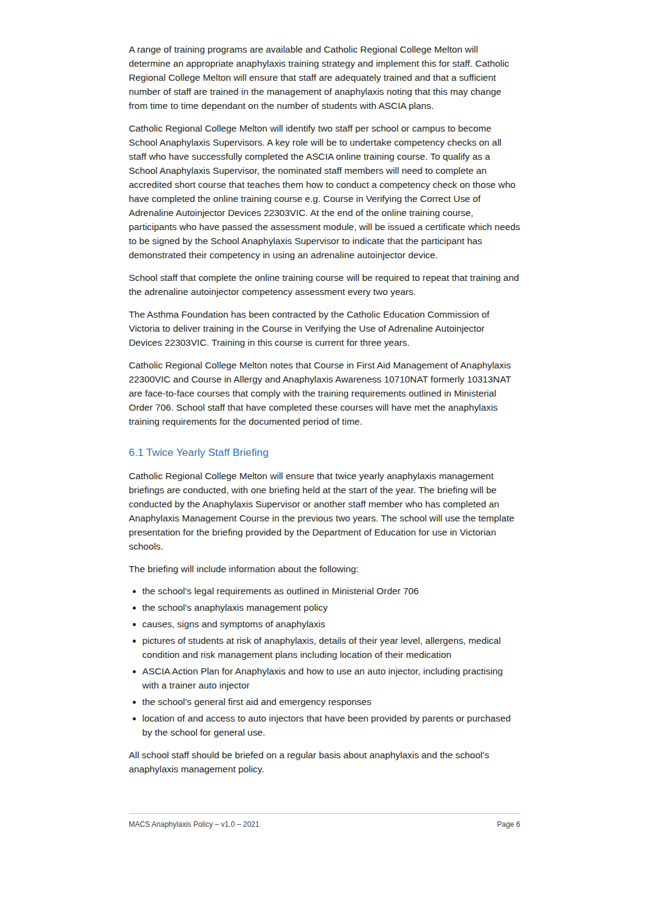A range of training programs are available and Catholic Regional College Melton will determine an appropriate anaphylaxis training strategy and implement this for staff. Catholic Regional College Melton will ensure that staff are adequately trained and that a sufficient number of staff are trained in the management of anaphylaxis noting that this may change from time to time dependant on the number of students with ASCIA plans.
Catholic Regional College Melton will identify two staff per school or campus to become School Anaphylaxis Supervisors. A key role will be to undertake competency checks on all staff who have successfully completed the ASCIA online training course. To qualify as a School Anaphylaxis Supervisor, the nominated staff members will need to complete an accredited short course that teaches them how to conduct a competency check on those who have completed the online training course e.g. Course in Verifying the Correct Use of Adrenaline Autoinjector Devices 22303VIC. At the end of the online training course, participants who have passed the assessment module, will be issued a certificate which needs to be signed by the School Anaphylaxis Supervisor to indicate that the participant has demonstrated their competency in using an adrenaline autoinjector device.
School staff that complete the online training course will be required to repeat that training and the adrenaline autoinjector competency assessment every two years.
The Asthma Foundation has been contracted by the Catholic Education Commission of Victoria to deliver training in the Course in Verifying the Use of Adrenaline Autoinjector Devices 22303VIC. Training in this course is current for three years.
Catholic Regional College Melton notes that Course in First Aid Management of Anaphylaxis 22300VIC and Course in Allergy and Anaphylaxis Awareness 10710NAT formerly 10313NAT are face-to-face courses that comply with the training requirements outlined in Ministerial Order 706. School staff that have completed these courses will have met the anaphylaxis training requirements for the documented period of time.
6.1 Twice Yearly Staff Briefing
Catholic Regional College Melton will ensure that twice yearly anaphylaxis management briefings are conducted, with one briefing held at the start of the year. The briefing will be conducted by the Anaphylaxis Supervisor or another staff member who has completed an Anaphylaxis Management Course in the previous two years. The school will use the template presentation for the briefing provided by the Department of Education for use in Victorian schools.
The briefing will include information about the following:
the school’s legal requirements as outlined in Ministerial Order 706
the school’s anaphylaxis management policy
causes, signs and symptoms of anaphylaxis
pictures of students at risk of anaphylaxis, details of their year level, allergens, medical condition and risk management plans including location of their medication
ASCIA Action Plan for Anaphylaxis and how to use an auto injector, including practising with a trainer auto injector
the school’s general first aid and emergency responses
location of and access to auto injectors that have been provided by parents or purchased by the school for general use.
All school staff should be briefed on a regular basis about anaphylaxis and the school’s anaphylaxis management policy.
MACS Anaphylaxis Policy – v1.0 – 2021 Page 6